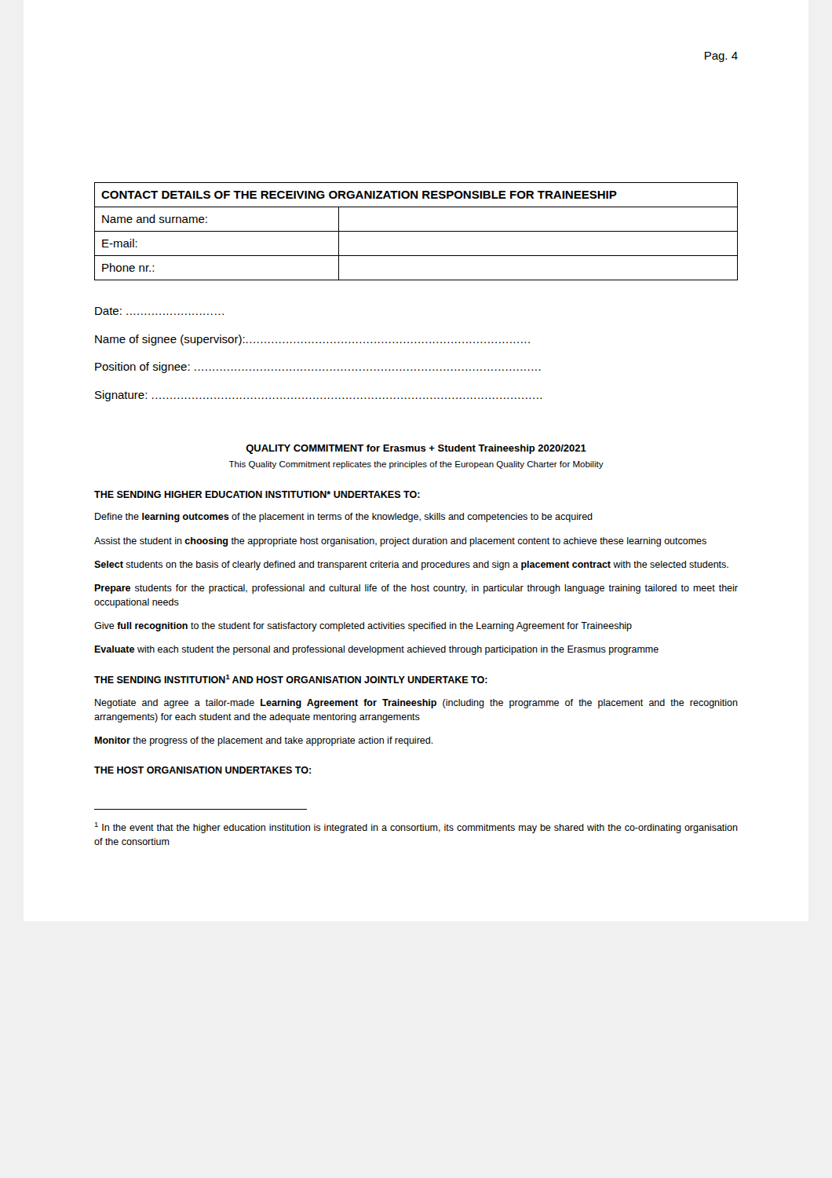Pag. 4
| CONTACT DETAILS OF THE RECEIVING ORGANIZATION RESPONSIBLE FOR TRAINEESHIP |
| --- |
| Name and surname: | |
| E-mail: | |
| Phone nr.: | |
Date: ........................…
Name of signee (supervisor):..............................................................................
Position of signee: ...............................................................................................
Signature: ...........................................................................................................
QUALITY COMMITMENT for Erasmus + Student Traineeship 2020/2021
This Quality Commitment replicates the principles of the European Quality Charter for Mobility
THE SENDING HIGHER EDUCATION INSTITUTION* UNDERTAKES TO:
Define the learning outcomes of the placement in terms of the knowledge, skills and competencies to be acquired
Assist the student in choosing the appropriate host organisation, project duration and placement content to achieve these learning outcomes
Select students on the basis of clearly defined and transparent criteria and procedures and sign a placement contract with the selected students.
Prepare students for the practical, professional and cultural life of the host country, in particular through language training tailored to meet their occupational needs
Give full recognition to the student for satisfactory completed activities specified in the Learning Agreement for Traineeship
Evaluate with each student the personal and professional development achieved through participation in the Erasmus programme
THE SENDING INSTITUTION1 AND HOST ORGANISATION JOINTLY UNDERTAKE TO:
Negotiate and agree a tailor-made Learning Agreement for Traineeship (including the programme of the placement and the recognition arrangements) for each student and the adequate mentoring arrangements
Monitor the progress of the placement and take appropriate action if required.
THE HOST ORGANISATION UNDERTAKES TO:
1 In the event that the higher education institution is integrated in a consortium, its commitments may be shared with the co-ordinating organisation of the consortium